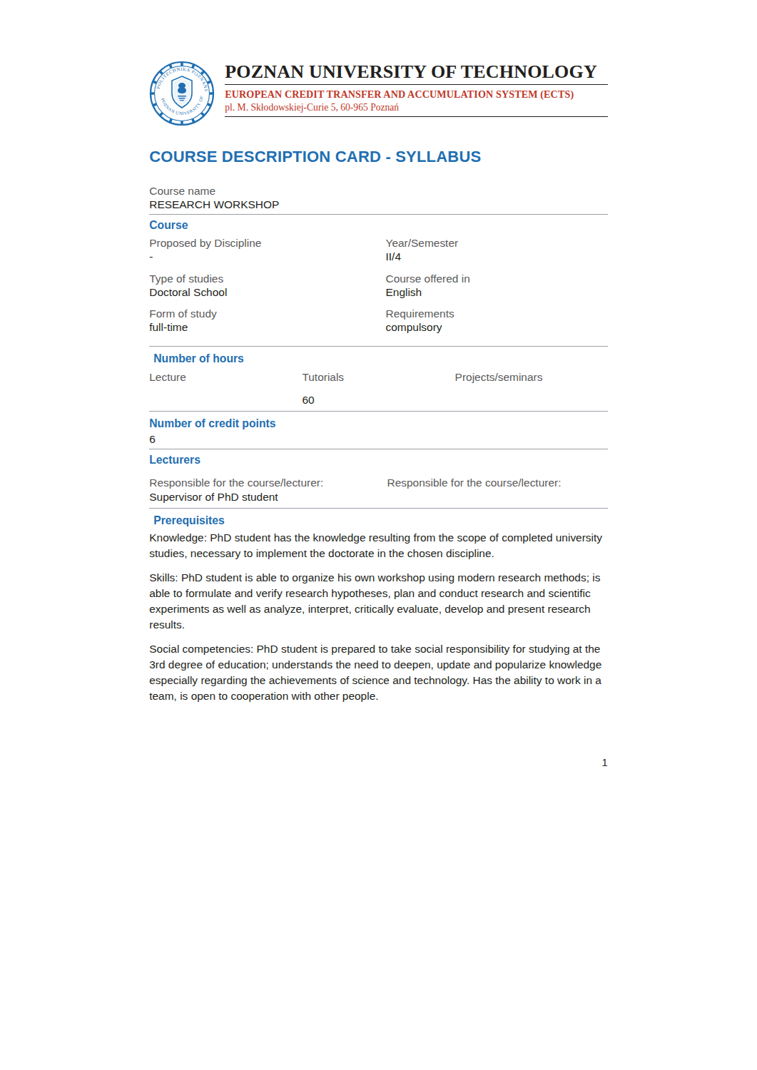Poznan University of Technology emblem POLITECHNIKA POZNAŃSKA POZNAN UNIVERSITY OF TECHNOLOGY
POZNAN UNIVERSITY OF TECHNOLOGY
EUROPEAN CREDIT TRANSFER AND ACCUMULATION SYSTEM (ECTS)
pl. M. Skłodowskiej-Curie 5, 60-965 Poznań
COURSE DESCRIPTION CARD - SYLLABUS
Course name
RESEARCH WORKSHOP
Course
Proposed by Discipline
-
Type of studies
Doctoral School
Form of study
full-time
Year/Semester
II/4
Course offered in
English
Requirements
compulsory
Number of hours
Lecture
Tutorials
60
Projects/seminars
Number of credit points
6
Lecturers
Responsible for the course/lecturer:
Supervisor of PhD student
Responsible for the course/lecturer:
Prerequisites
Knowledge: PhD student has the knowledge resulting from the scope of completed university studies, necessary to implement the doctorate in the chosen discipline.
Skills: PhD student is able to organize his own workshop using modern research methods; is able to formulate and verify research hypotheses, plan and conduct research and scientific experiments as well as analyze, interpret, critically evaluate, develop and present research results.
Social competencies: PhD student is prepared to take social responsibility for studying at the 3rd degree of education; understands the need to deepen, update and popularize knowledge especially regarding the achievements of science and technology. Has the ability to work in a team, is open to cooperation with other people.
1